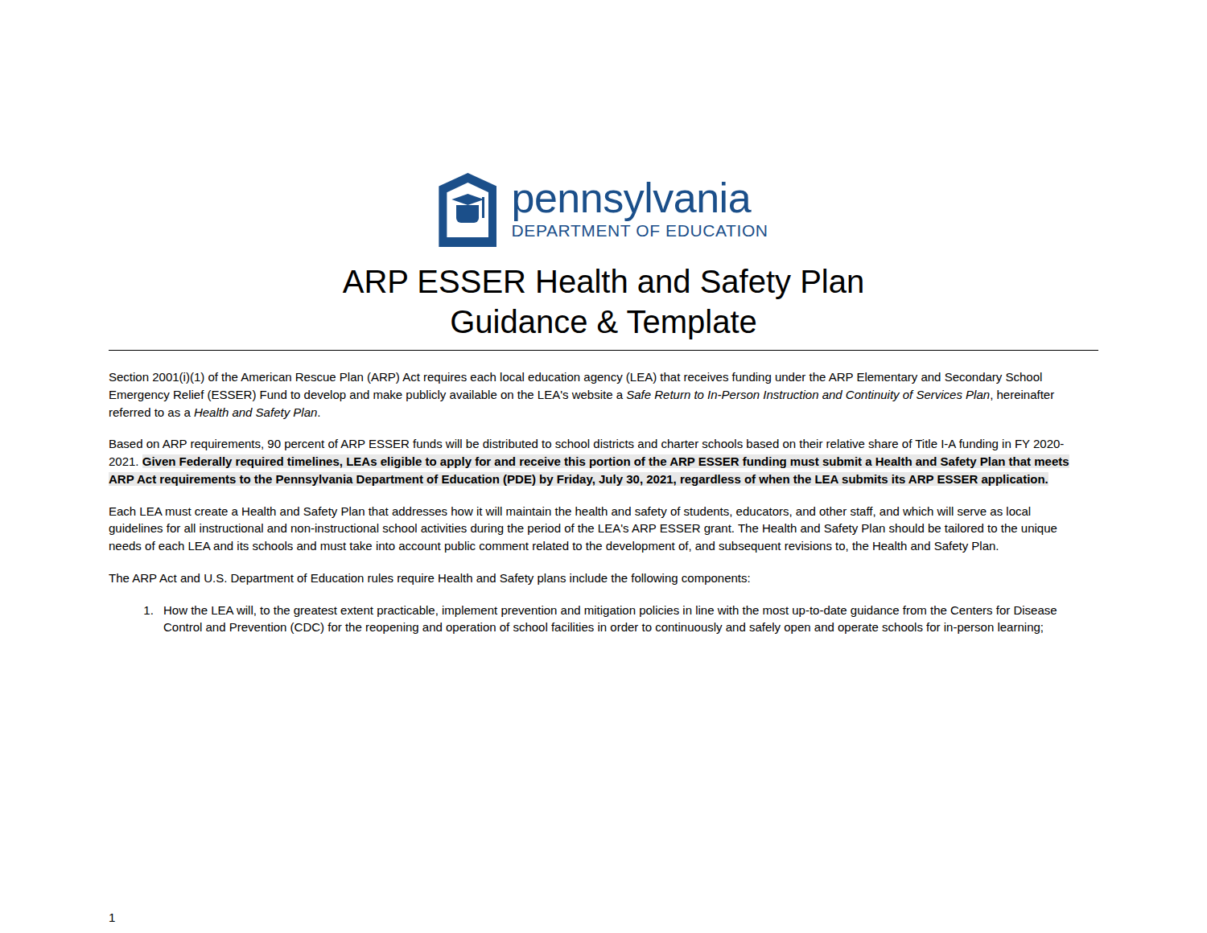pennsylvania
DEPARTMENT OF EDUCATION
ARP ESSER Health and Safety Plan
Guidance & Template
Section 2001(i)(1) of the American Rescue Plan (ARP) Act requires each local education agency (LEA) that receives funding under the ARP Elementary and Secondary School Emergency Relief (ESSER) Fund to develop and make publicly available on the LEA's website a Safe Return to In-Person Instruction and Continuity of Services Plan, hereinafter referred to as a Health and Safety Plan.
Based on ARP requirements, 90 percent of ARP ESSER funds will be distributed to school districts and charter schools based on their relative share of Title I-A funding in FY 2020-2021. Given Federally required timelines, LEAs eligible to apply for and receive this portion of the ARP ESSER funding must submit a Health and Safety Plan that meets ARP Act requirements to the Pennsylvania Department of Education (PDE) by Friday, July 30, 2021, regardless of when the LEA submits its ARP ESSER application.
Each LEA must create a Health and Safety Plan that addresses how it will maintain the health and safety of students, educators, and other staff, and which will serve as local guidelines for all instructional and non-instructional school activities during the period of the LEA's ARP ESSER grant. The Health and Safety Plan should be tailored to the unique needs of each LEA and its schools and must take into account public comment related to the development of, and subsequent revisions to, the Health and Safety Plan.
The ARP Act and U.S. Department of Education rules require Health and Safety plans include the following components:
How the LEA will, to the greatest extent practicable, implement prevention and mitigation policies in line with the most up-to-date guidance from the Centers for Disease Control and Prevention (CDC) for the reopening and operation of school facilities in order to continuously and safely open and operate schools for in-person learning;
1